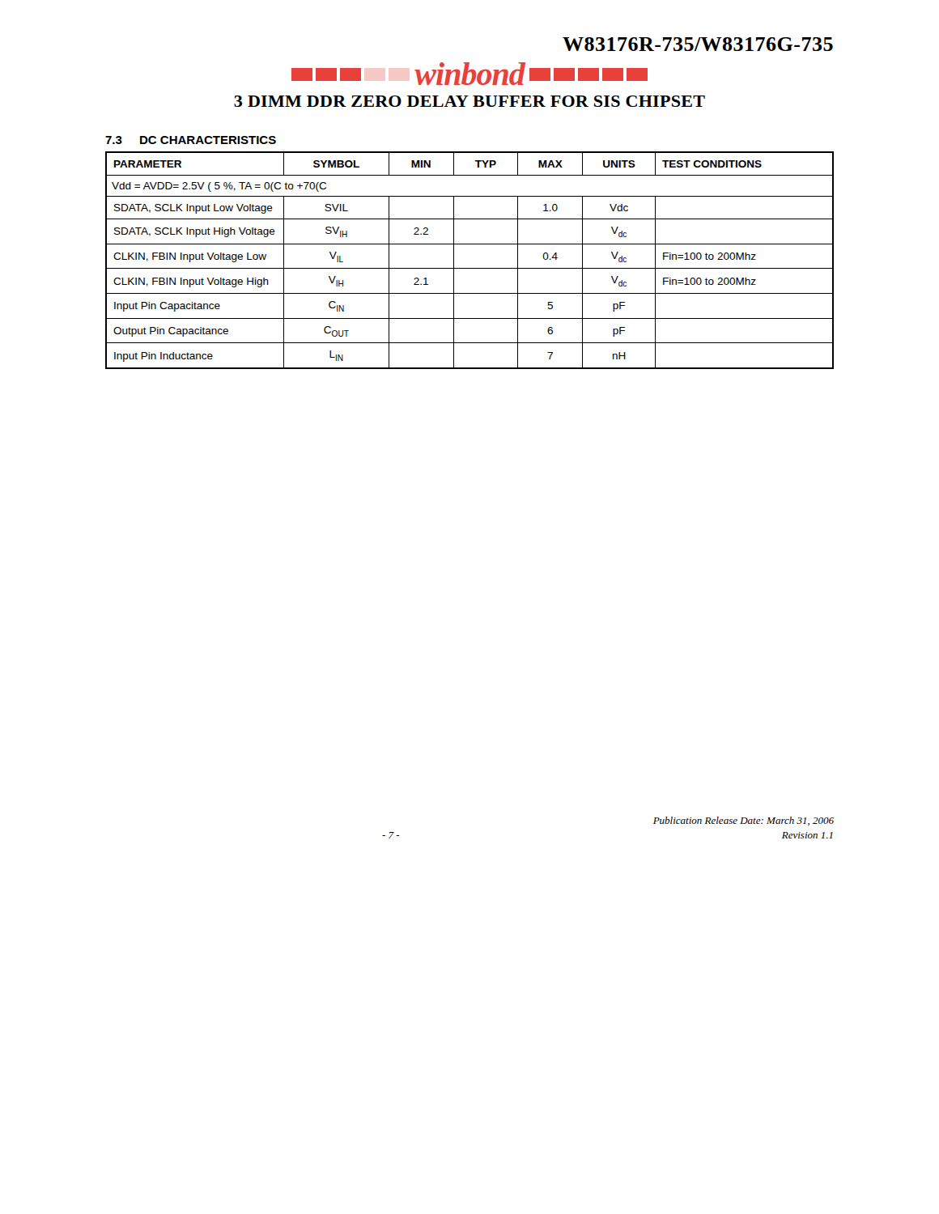W83176R-735/W83176G-735
winbond
3 DIMM DDR ZERO DELAY BUFFER FOR SIS CHIPSET
7.3 DC CHARACTERISTICS
| Vdd = AVDD= 2.5V ( 5 %, TA = 0(C to +70(C |
| PARAMETER | SYMBOL | MIN | TYP | MAX | UNITS | TEST CONDITIONS |
| SDATA, SCLK Input Low Voltage | SVIL | | | 1.0 | Vdc | |
| SDATA, SCLK Input High Voltage | SV IH | 2.2 | | | V dc | |
| CLKIN, FBIN Input Voltage Low | V IL | | | 0.4 | V dc | Fin=100 to 200Mhz |
| CLKIN, FBIN Input Voltage High | V IH | 2.1 | | | V dc | Fin=100 to 200Mhz |
| Input Pin Capacitance | C IN | | | 5 | pF | |
| Output Pin Capacitance | C OUT | | | 6 | pF | |
| Input Pin Inductance | L IN | | | 7 | nH | |
Publication Release Date: March 31, 2006
- 7 - Revision 1.1